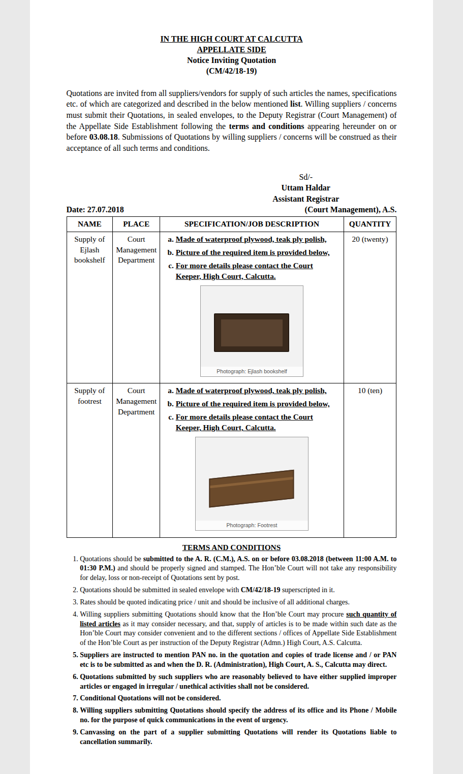IN THE HIGH COURT AT CALCUTTA
APPELLATE SIDE
Notice Inviting Quotation
(CM/42/18-19)
Quotations are invited from all suppliers/vendors for supply of such articles the names, specifications etc. of which are categorized and described in the below mentioned list. Willing suppliers / concerns must submit their Quotations, in sealed envelopes, to the Deputy Registrar (Court Management) of the Appellate Side Establishment following the terms and conditions appearing hereunder on or before 03.08.18. Submissions of Quotations by willing suppliers / concerns will be construed as their acceptance of all such terms and conditions.
Sd/-
Uttam Haldar
Assistant Registrar
Date: 27.07.2018
(Court Management), A.S.
| NAME | PLACE | SPECIFICATION/JOB DESCRIPTION | QUANTITY |
| --- | --- | --- | --- |
| Supply of Ejlash bookshelf | Court Management Department | Made of waterproof plywood, teak ply polish, Picture of the required item is provided below, For more details please contact the Court Keeper, High Court, Calcutta. Photograph: Ejlash bookshelf | 20 (twenty) |
| Supply of footrest | Court Management Department | Made of waterproof plywood, teak ply polish, Picture of the required item is provided below, For more details please contact the Court Keeper, High Court, Calcutta. Photograph: Footrest | 10 (ten) |
TERMS AND CONDITIONS
Quotations should be submitted to the A. R. (C.M.), A.S. on or before 03.08.2018 (between 11:00 A.M. to 01:30 P.M.) and should be properly signed and stamped. The Hon’ble Court will not take any responsibility for delay, loss or non-receipt of Quotations sent by post.
Quotations should be submitted in sealed envelope with CM/42/18-19 superscripted in it.
Rates should be quoted indicating price / unit and should be inclusive of all additional charges.
Willing suppliers submitting Quotations should know that the Hon’ble Court may procure such quantity of listed articles as it may consider necessary, and that, supply of articles is to be made within such date as the Hon’ble Court may consider convenient and to the different sections / offices of Appellate Side Establishment of the Hon’ble Court as per instruction of the Deputy Registrar (Admn.) High Court, A.S. Calcutta.
Suppliers are instructed to mention PAN no. in the quotation and copies of trade license and / or PAN etc is to be submitted as and when the D. R. (Administration), High Court, A. S., Calcutta may direct.
Quotations submitted by such suppliers who are reasonably believed to have either supplied improper articles or engaged in irregular / unethical activities shall not be considered.
Conditional Quotations will not be considered.
Willing suppliers submitting Quotations should specify the address of its office and its Phone / Mobile no. for the purpose of quick communications in the event of urgency.
Canvassing on the part of a supplier submitting Quotations will render its Quotations liable to cancellation summarily.